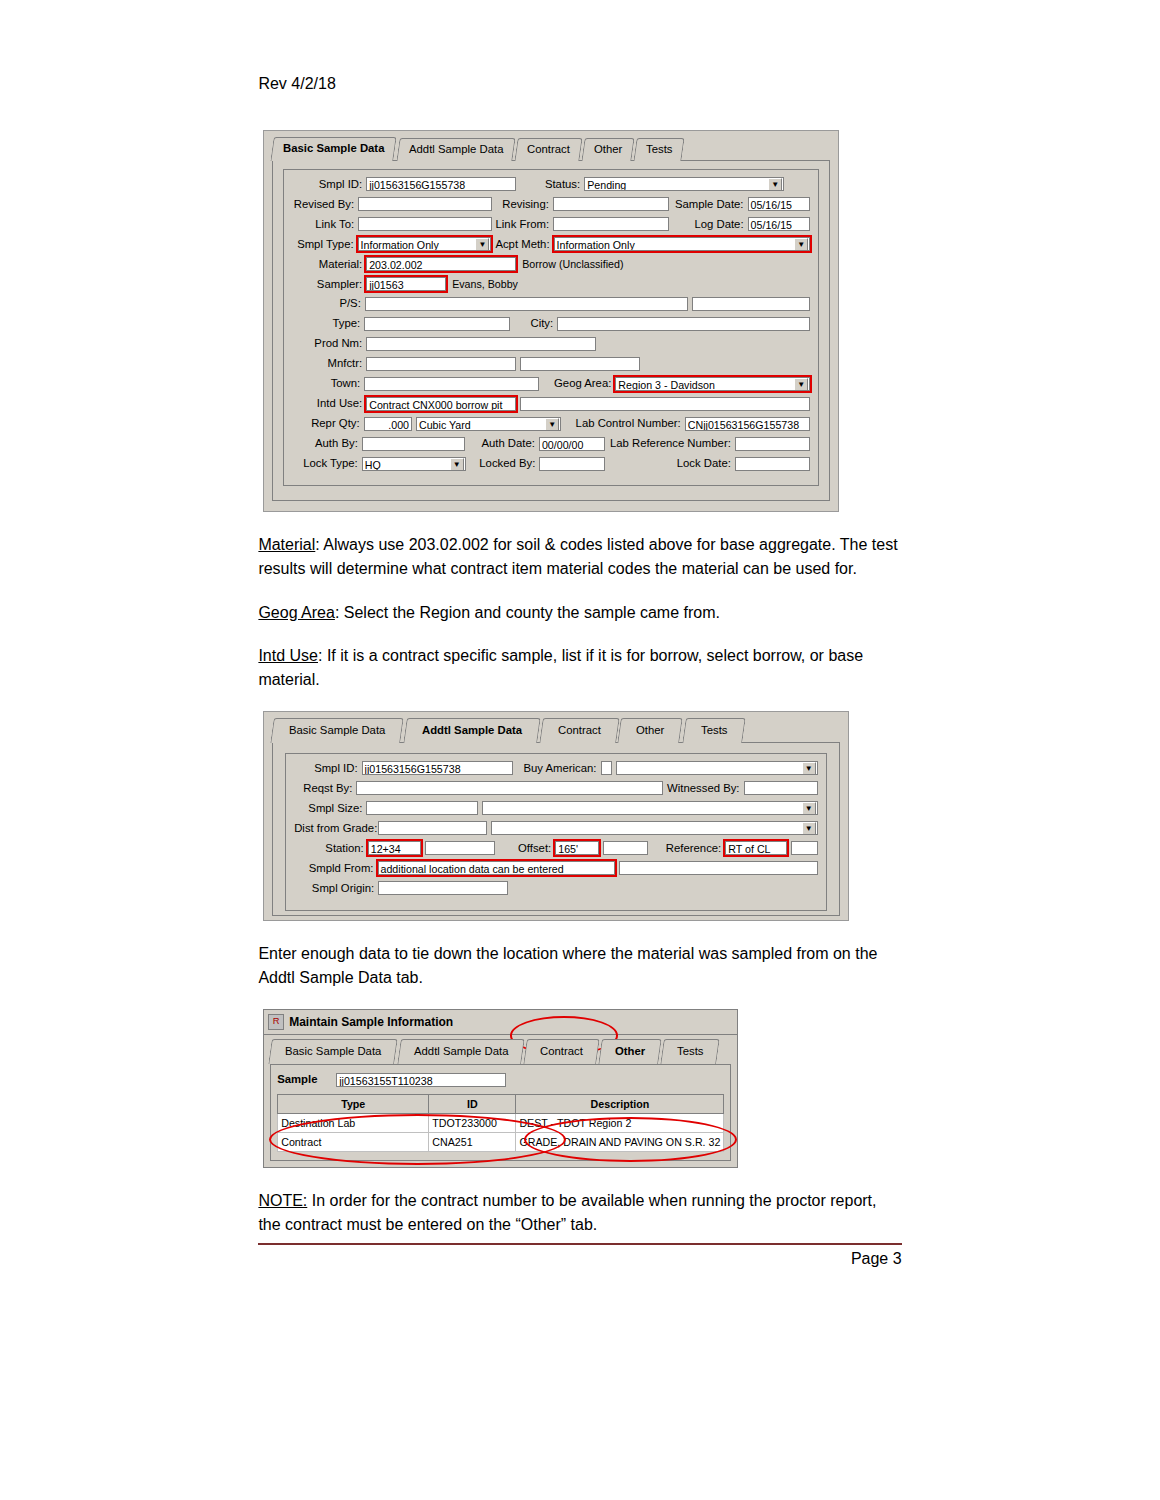Rev 4/2/18
Basic Sample Data
Addtl Sample Data
Contract
Other
Tests
Smpl ID:
jj01563156G155738
Status:
Pending
Revised By:
Revising:
Sample Date:
05/16/15
Link To:
Link From:
Log Date:
05/16/15
Smpl Type:
Information Only
Acpt Meth:
Information Only
Material:
203.02.002
Borrow (Unclassified)
Sampler:
jj01563
Evans, Bobby
P/S:
Type:
City:
Prod Nm:
Mnfctr:
Town:
Geog Area:
Region 3 - Davidson
Intd Use:
Contract CNX000 borrow pit
Repr Qty:
.000
Cubic Yard
Lab Control Number:
CNjj01563156G155738
Auth By:
Auth Date:
00/00/00
Lab Reference Number:
Lock Type:
HQ
Locked By:
Lock Date:
Material: Always use 203.02.002 for soil & codes listed above for base aggregate. The test results will determine what contract item material codes the material can be used for.
Geog Area: Select the Region and county the sample came from.
Intd Use: If it is a contract specific sample, list if it is for borrow, select borrow, or base material.
Basic Sample Data
Addtl Sample Data
Contract
Other
Tests
Smpl ID:
jj01563156G155738
Buy American:
Reqst By:
Witnessed By:
Smpl Size:
Dist from Grade:
Station:
12+34
Offset:
165'
Reference:
RT of CL
Smpld From:
additional location data can be entered
Smpl Origin:
Enter enough data to tie down the location where the material was sampled from on the Addtl Sample Data tab.
R Maintain Sample Information
Basic Sample Data
Addtl Sample Data
Contract
Other
Tests
Sample
jj01563155T110238
| Type | ID | Description |
| --- | --- | --- |
| Destination Lab | TDOT233000 | DEST - TDOT Region 2 |
| Contract | CNA251 | GRADE, DRAIN AND PAVING ON S.R. 32 |
NOTE: In order for the contract number to be available when running the proctor report, the contract must be entered on the “Other” tab.
Page 3